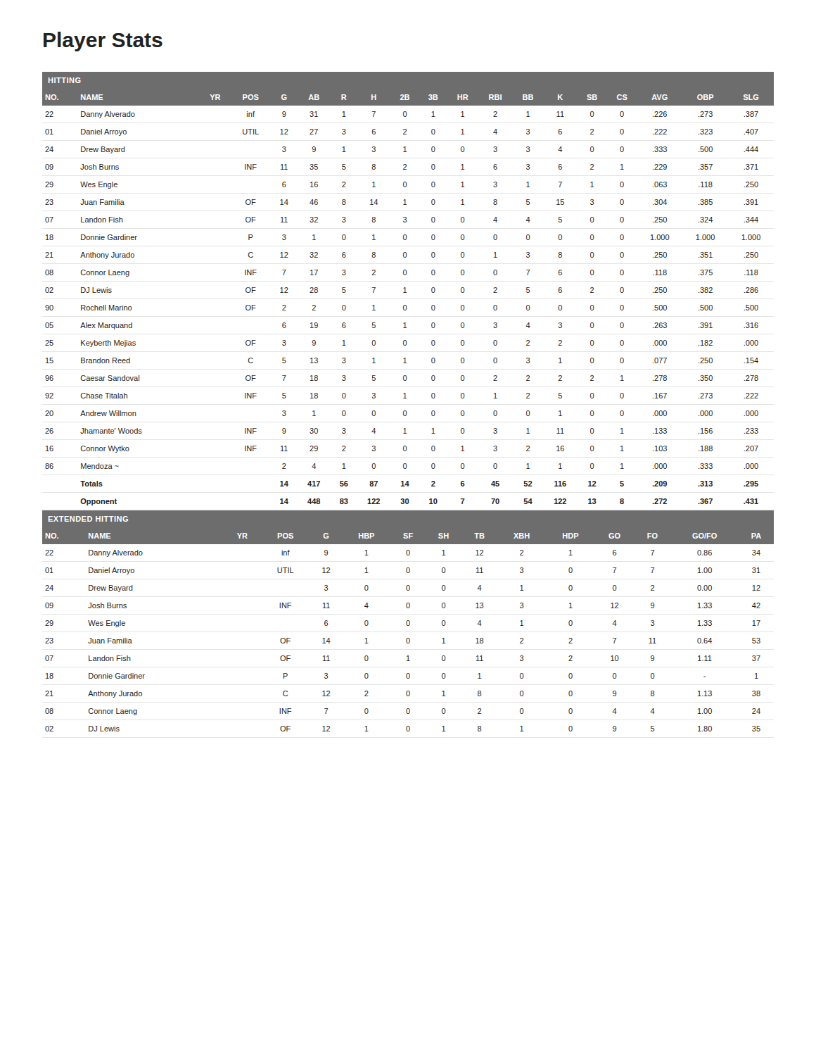Player Stats
HITTING
| NO. | NAME | YR | POS | G | AB | R | H | 2B | 3B | HR | RBI | BB | K | SB | CS | AVG | OBP | SLG |
| --- | --- | --- | --- | --- | --- | --- | --- | --- | --- | --- | --- | --- | --- | --- | --- | --- | --- | --- |
| 22 | Danny Alverado | | inf | 9 | 31 | 1 | 7 | 0 | 1 | 1 | 2 | 1 | 11 | 0 | 0 | .226 | .273 | .387 |
| 01 | Daniel Arroyo | | UTIL | 12 | 27 | 3 | 6 | 2 | 0 | 1 | 4 | 3 | 6 | 2 | 0 | .222 | .323 | .407 |
| 24 | Drew Bayard | | | 3 | 9 | 1 | 3 | 1 | 0 | 0 | 3 | 3 | 4 | 0 | 0 | .333 | .500 | .444 |
| 09 | Josh Burns | | INF | 11 | 35 | 5 | 8 | 2 | 0 | 1 | 6 | 3 | 6 | 2 | 1 | .229 | .357 | .371 |
| 29 | Wes Engle | | | 6 | 16 | 2 | 1 | 0 | 0 | 1 | 3 | 1 | 7 | 1 | 0 | .063 | .118 | .250 |
| 23 | Juan Familia | | OF | 14 | 46 | 8 | 14 | 1 | 0 | 1 | 8 | 5 | 15 | 3 | 0 | .304 | .385 | .391 |
| 07 | Landon Fish | | OF | 11 | 32 | 3 | 8 | 3 | 0 | 0 | 4 | 4 | 5 | 0 | 0 | .250 | .324 | .344 |
| 18 | Donnie Gardiner | | P | 3 | 1 | 0 | 1 | 0 | 0 | 0 | 0 | 0 | 0 | 0 | 0 | 1.000 | 1.000 | 1.000 |
| 21 | Anthony Jurado | | C | 12 | 32 | 6 | 8 | 0 | 0 | 0 | 1 | 3 | 8 | 0 | 0 | .250 | .351 | .250 |
| 08 | Connor Laeng | | INF | 7 | 17 | 3 | 2 | 0 | 0 | 0 | 0 | 7 | 6 | 0 | 0 | .118 | .375 | .118 |
| 02 | DJ Lewis | | OF | 12 | 28 | 5 | 7 | 1 | 0 | 0 | 2 | 5 | 6 | 2 | 0 | .250 | .382 | .286 |
| 90 | Rochell Marino | | OF | 2 | 2 | 0 | 1 | 0 | 0 | 0 | 0 | 0 | 0 | 0 | 0 | .500 | .500 | .500 |
| 05 | Alex Marquand | | | 6 | 19 | 6 | 5 | 1 | 0 | 0 | 3 | 4 | 3 | 0 | 0 | .263 | .391 | .316 |
| 25 | Keyberth Mejias | | OF | 3 | 9 | 1 | 0 | 0 | 0 | 0 | 0 | 2 | 2 | 0 | 0 | .000 | .182 | .000 |
| 15 | Brandon Reed | | C | 5 | 13 | 3 | 1 | 1 | 0 | 0 | 0 | 3 | 1 | 0 | 0 | .077 | .250 | .154 |
| 96 | Caesar Sandoval | | OF | 7 | 18 | 3 | 5 | 0 | 0 | 0 | 2 | 2 | 2 | 2 | 1 | .278 | .350 | .278 |
| 92 | Chase Titalah | | INF | 5 | 18 | 0 | 3 | 1 | 0 | 0 | 1 | 2 | 5 | 0 | 0 | .167 | .273 | .222 |
| 20 | Andrew Willmon | | | 3 | 1 | 0 | 0 | 0 | 0 | 0 | 0 | 0 | 1 | 0 | 0 | .000 | .000 | .000 |
| 26 | Jhamante' Woods | | INF | 9 | 30 | 3 | 4 | 1 | 1 | 0 | 3 | 1 | 11 | 0 | 1 | .133 | .156 | .233 |
| 16 | Connor Wytko | | INF | 11 | 29 | 2 | 3 | 0 | 0 | 1 | 3 | 2 | 16 | 0 | 1 | .103 | .188 | .207 |
| 86 | Mendoza ~ | | | 2 | 4 | 1 | 0 | 0 | 0 | 0 | 0 | 1 | 1 | 0 | 1 | .000 | .333 | .000 |
| | Totals | | | 14 | 417 | 56 | 87 | 14 | 2 | 6 | 45 | 52 | 116 | 12 | 5 | .209 | .313 | .295 |
| | Opponent | | | 14 | 448 | 83 | 122 | 30 | 10 | 7 | 70 | 54 | 122 | 13 | 8 | .272 | .367 | .431 |
EXTENDED HITTING
| NO. | NAME | YR | POS | G | HBP | SF | SH | TB | XBH | HDP | GO | FO | GO/FO | PA |
| --- | --- | --- | --- | --- | --- | --- | --- | --- | --- | --- | --- | --- | --- | --- |
| 22 | Danny Alverado | | inf | 9 | 1 | 0 | 1 | 12 | 2 | 1 | 6 | 7 | 0.86 | 34 |
| 01 | Daniel Arroyo | | UTIL | 12 | 1 | 0 | 0 | 11 | 3 | 0 | 7 | 7 | 1.00 | 31 |
| 24 | Drew Bayard | | | 3 | 0 | 0 | 0 | 4 | 1 | 0 | 0 | 2 | 0.00 | 12 |
| 09 | Josh Burns | | INF | 11 | 4 | 0 | 0 | 13 | 3 | 1 | 12 | 9 | 1.33 | 42 |
| 29 | Wes Engle | | | 6 | 0 | 0 | 0 | 4 | 1 | 0 | 4 | 3 | 1.33 | 17 |
| 23 | Juan Familia | | OF | 14 | 1 | 0 | 1 | 18 | 2 | 2 | 7 | 11 | 0.64 | 53 |
| 07 | Landon Fish | | OF | 11 | 0 | 1 | 0 | 11 | 3 | 2 | 10 | 9 | 1.11 | 37 |
| 18 | Donnie Gardiner | | P | 3 | 0 | 0 | 0 | 1 | 0 | 0 | 0 | 0 | - | 1 |
| 21 | Anthony Jurado | | C | 12 | 2 | 0 | 1 | 8 | 0 | 0 | 9 | 8 | 1.13 | 38 |
| 08 | Connor Laeng | | INF | 7 | 0 | 0 | 0 | 2 | 0 | 0 | 4 | 4 | 1.00 | 24 |
| 02 | DJ Lewis | | OF | 12 | 1 | 0 | 1 | 8 | 1 | 0 | 9 | 5 | 1.80 | 35 |